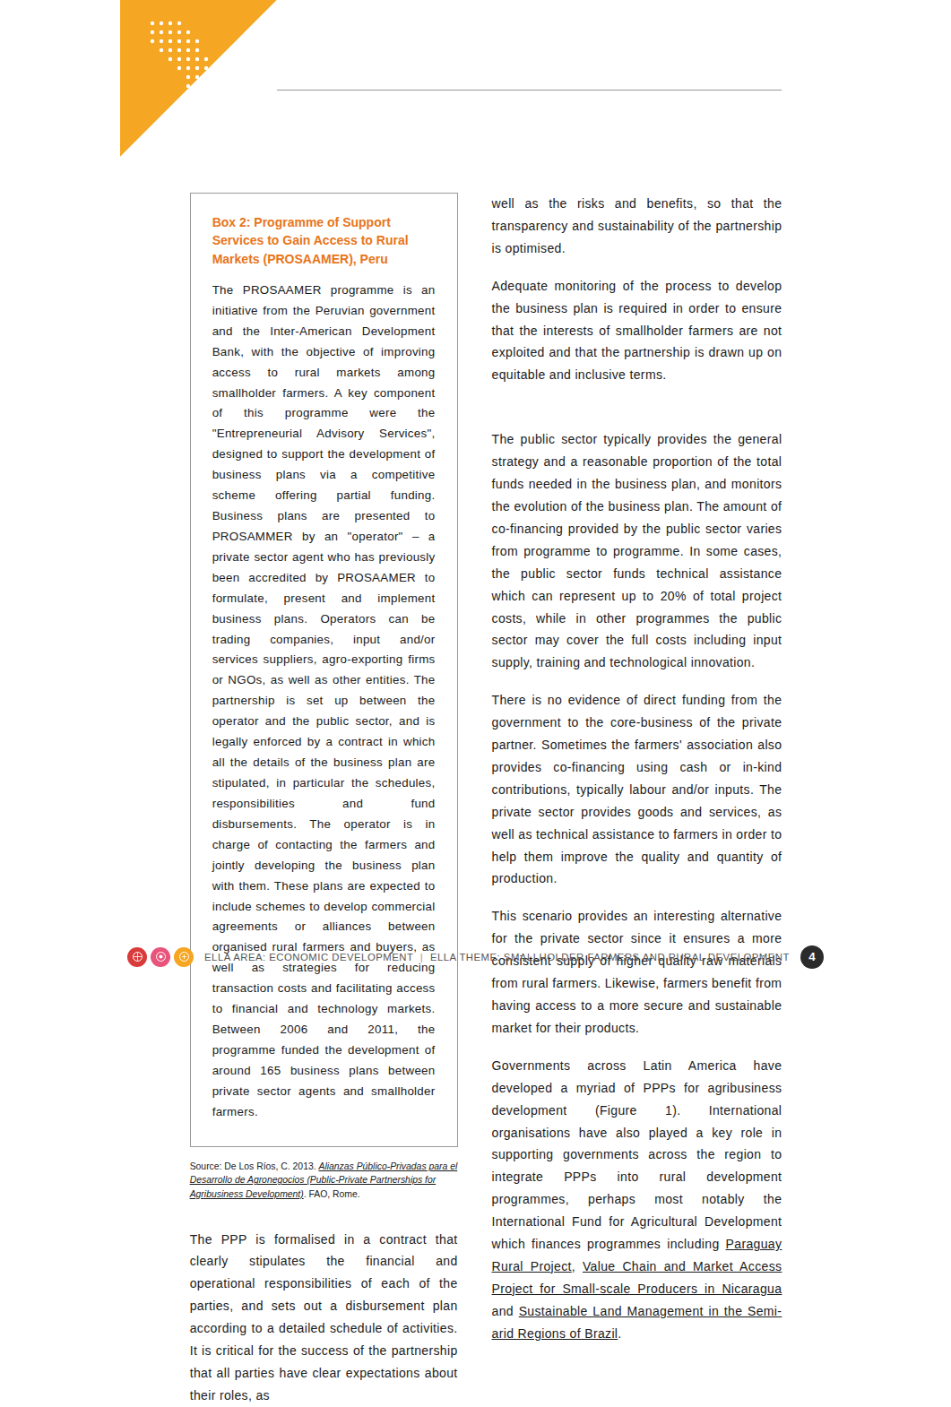Box 2: Programme of Support Services to Gain Access to Rural Markets (PROSAAMER), Peru
The PROSAAMER programme is an initiative from the Peruvian government and the Inter-American Development Bank, with the objective of improving access to rural markets among smallholder farmers. A key component of this programme were the "Entrepreneurial Advisory Services", designed to support the development of business plans via a competitive scheme offering partial funding. Business plans are presented to PROSAMMER by an "operator" – a private sector agent who has previously been accredited by PROSAAMER to formulate, present and implement business plans. Operators can be trading companies, input and/or services suppliers, agro-exporting firms or NGOs, as well as other entities. The partnership is set up between the operator and the public sector, and is legally enforced by a contract in which all the details of the business plan are stipulated, in particular the schedules, responsibilities and fund disbursements. The operator is in charge of contacting the farmers and jointly developing the business plan with them. These plans are expected to include schemes to develop commercial agreements or alliances between organised rural farmers and buyers, as well as strategies for reducing transaction costs and facilitating access to financial and technology markets. Between 2006 and 2011, the programme funded the development of around 165 business plans between private sector agents and smallholder farmers.
Source: De Los Ríos, C. 2013. Alianzas Público-Privadas para el Desarrollo de Agronegocios (Public-Private Partnerships for Agribusiness Development). FAO, Rome.
The PPP is formalised in a contract that clearly stipulates the financial and operational responsibilities of each of the parties, and sets out a disbursement plan according to a detailed schedule of activities. It is critical for the success of the partnership that all parties have clear expectations about their roles, as
well as the risks and benefits, so that the transparency and sustainability of the partnership is optimised.
Adequate monitoring of the process to develop the business plan is required in order to ensure that the interests of smallholder farmers are not exploited and that the partnership is drawn up on equitable and inclusive terms.
The public sector typically provides the general strategy and a reasonable proportion of the total funds needed in the business plan, and monitors the evolution of the business plan. The amount of co-financing provided by the public sector varies from programme to programme. In some cases, the public sector funds technical assistance which can represent up to 20% of total project costs, while in other programmes the public sector may cover the full costs including input supply, training and technological innovation.
There is no evidence of direct funding from the government to the core-business of the private partner. Sometimes the farmers' association also provides co-financing using cash or in-kind contributions, typically labour and/or inputs. The private sector provides goods and services, as well as technical assistance to farmers in order to help them improve the quality and quantity of production.
This scenario provides an interesting alternative for the private sector since it ensures a more consistent supply of higher quality raw materials from rural farmers. Likewise, farmers benefit from having access to a more secure and sustainable market for their products.
Governments across Latin America have developed a myriad of PPPs for agribusiness development (Figure 1). International organisations have also played a key role in supporting governments across the region to integrate PPPs into rural development programmes, perhaps most notably the International Fund for Agricultural Development which finances programmes including Paraguay Rural Project, Value Chain and Market Access Project for Small-scale Producers in Nicaragua and Sustainable Land Management in the Semi-arid Regions of Brazil.
ELLA AREA: ECONOMIC DEVELOPMENT | ELLA THEME: SMALLHOLDER FARMERS AND RURAL DEVELOPMENT
4